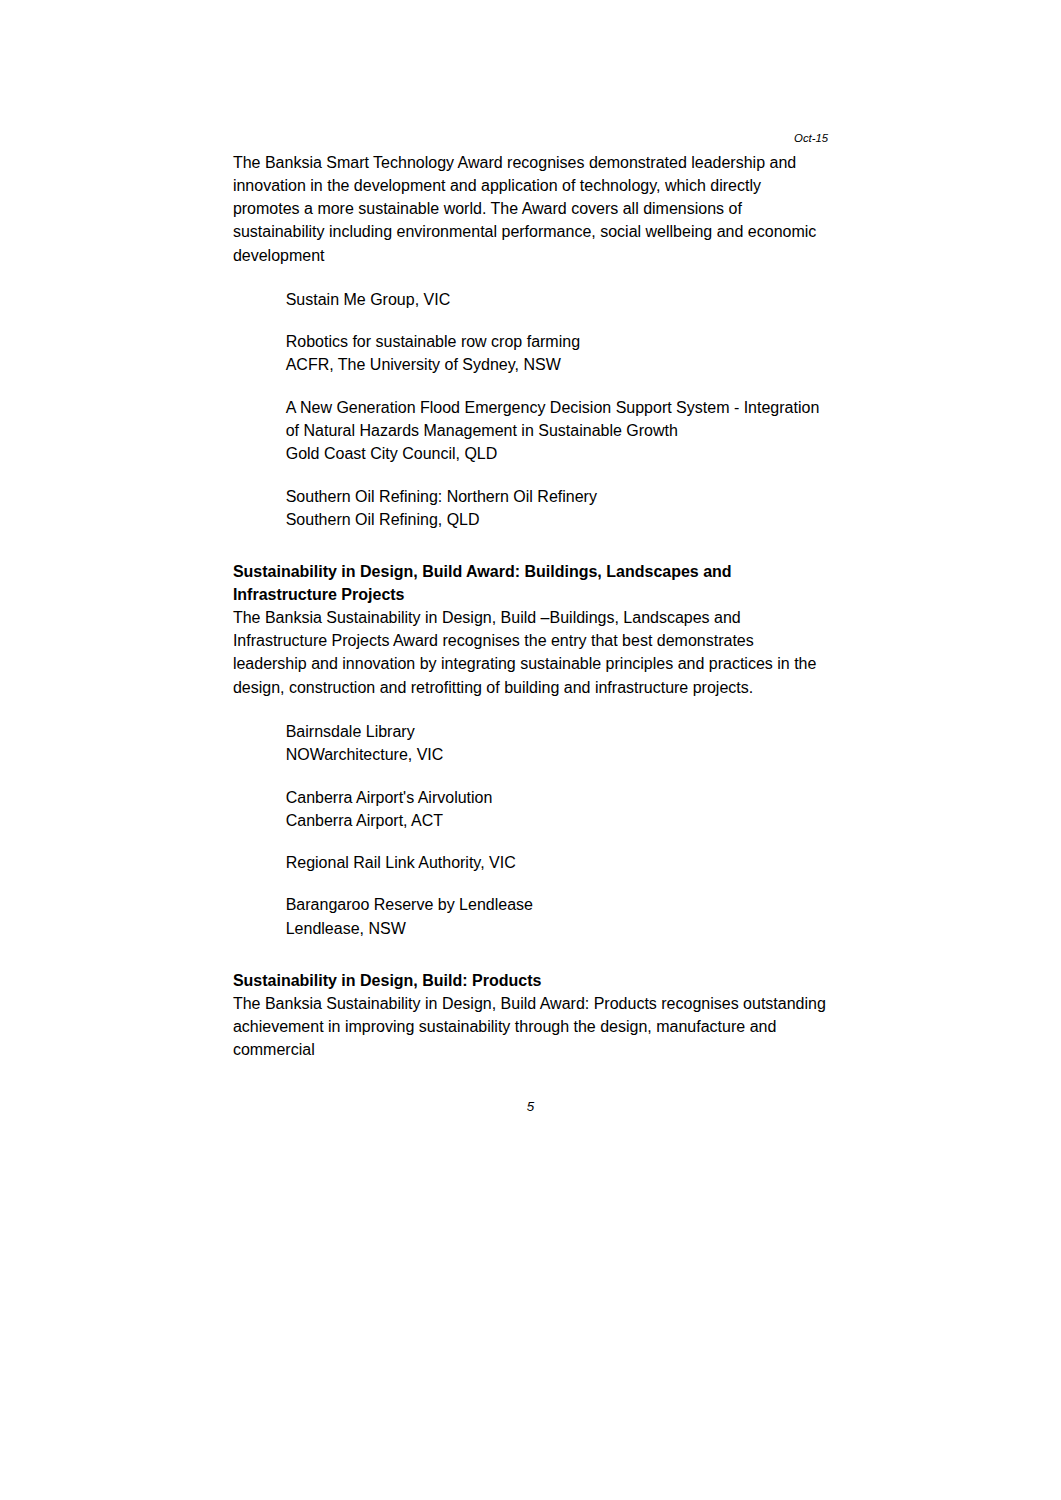Oct-15
The Banksia Smart Technology Award recognises demonstrated leadership and innovation in the development and application of technology, which directly promotes a more sustainable world. The Award covers all dimensions of sustainability including environmental performance, social wellbeing and economic development
Sustain Me Group, VIC
Robotics for sustainable row crop farming
ACFR, The University of Sydney, NSW
A New Generation Flood Emergency Decision Support System - Integration of Natural Hazards Management in Sustainable Growth
Gold Coast City Council, QLD
Southern Oil Refining: Northern Oil Refinery
Southern Oil Refining, QLD
Sustainability in Design, Build Award: Buildings, Landscapes and Infrastructure Projects
The Banksia Sustainability in Design, Build –Buildings, Landscapes and Infrastructure Projects Award recognises the entry that best demonstrates leadership and innovation by integrating sustainable principles and practices in the design, construction and retrofitting of building and infrastructure projects.
Bairnsdale Library
NOWarchitecture, VIC
Canberra Airport's Airvolution
Canberra Airport, ACT
Regional Rail Link Authority, VIC
Barangaroo Reserve by Lendlease
Lendlease, NSW
Sustainability in Design, Build: Products
The Banksia Sustainability in Design, Build Award: Products recognises outstanding achievement in improving sustainability through the design, manufacture and commercial
5